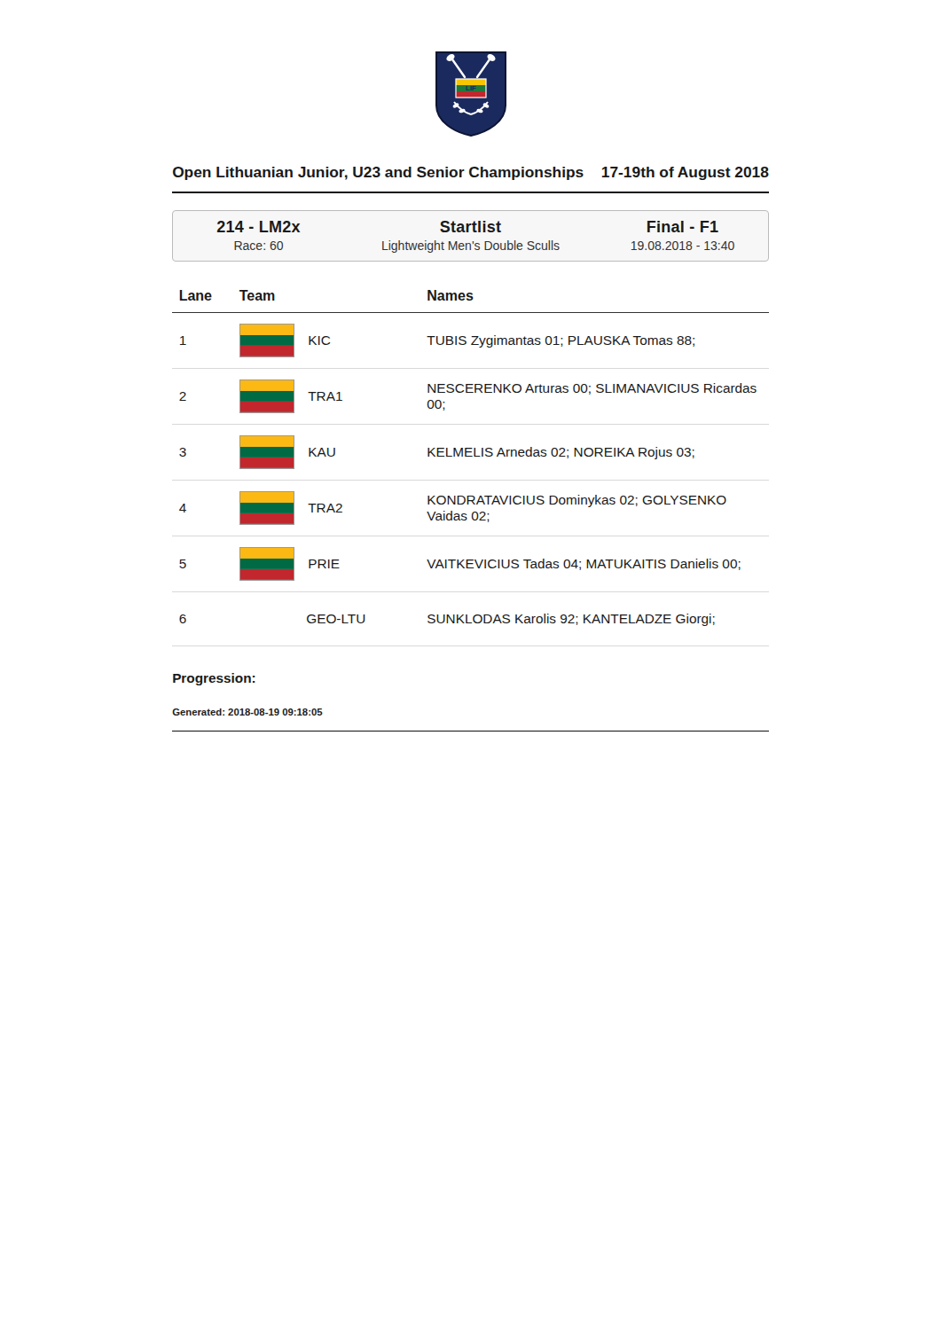LIF
Open Lithuanian Junior, U23 and Senior Championships
17-19th of August 2018
214 - LM2x
Race: 60
Startlist
Lightweight Men's Double Sculls
Final - F1
19.08.2018 - 13:40
| Lane | Team | Names |
| --- | --- | --- |
| 1 | KIC | TUBIS Zygimantas 01; PLAUSKA Tomas 88; |
| 2 | TRA1 | NESCERENKO Arturas 00; SLIMANAVICIUS Ricardas 00; |
| 3 | KAU | KELMELIS Arnedas 02; NOREIKA Rojus 03; |
| 4 | TRA2 | KONDRATAVICIUS Dominykas 02; GOLYSENKO Vaidas 02; |
| 5 | PRIE | VAITKEVICIUS Tadas 04; MATUKAITIS Danielis 00; |
| 6 | GEO-LTU | SUNKLODAS Karolis 92; KANTELADZE Giorgi; |
Progression:
Generated: 2018-08-19 09:18:05